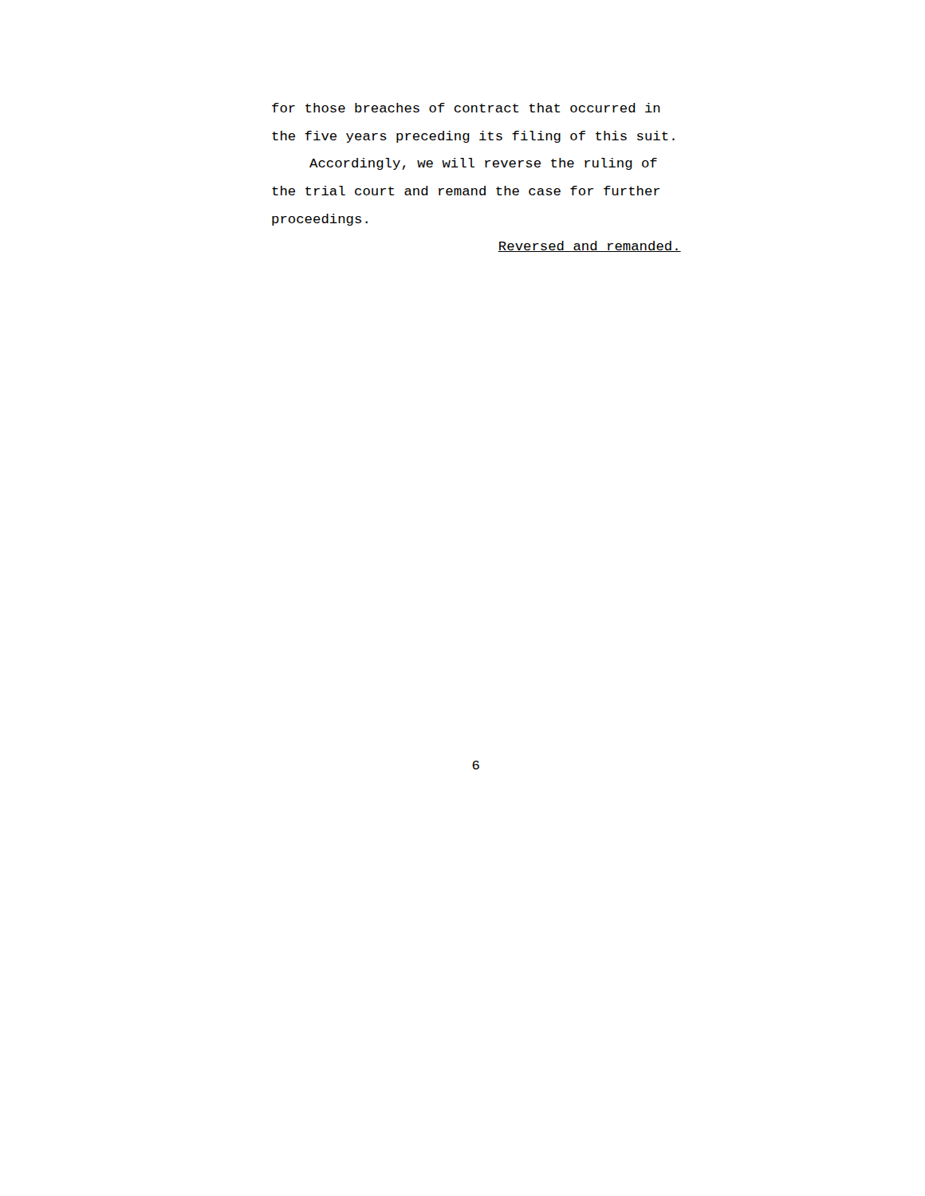for those breaches of contract that occurred in the five years preceding its filing of this suit.
Accordingly, we will reverse the ruling of the trial court and remand the case for further proceedings.
Reversed and remanded.
6